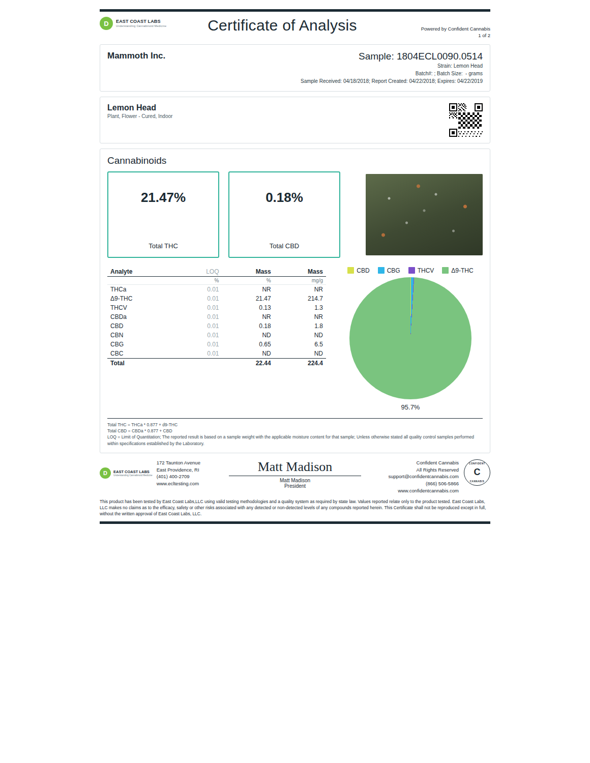D
EAST COAST LABS
Understanding Cannabinoid Medicine
Certificate of Analysis
Powered by Confident Cannabis
1 of 2
Mammoth Inc.
Sample: 1804ECL0090.0514
Strain: Lemon Head
Batch#: ; Batch Size: - grams
Sample Received: 04/18/2018; Report Created: 04/22/2018; Expires: 04/22/2019
Lemon Head
Plant, Flower - Cured, Indoor
Cannabinoids
21.47%
Total THC
0.18%
Total CBD
| Analyte | LOQ | Mass | Mass |
| --- | --- | --- | --- |
| | % | % | mg/g |
| THCa | 0.01 | NR | NR |
| Δ9-THC | 0.01 | 21.47 | 214.7 |
| THCV | 0.01 | 0.13 | 1.3 |
| CBDa | 0.01 | NR | NR |
| CBD | 0.01 | 0.18 | 1.8 |
| CBN | 0.01 | ND | ND |
| CBG | 0.01 | 0.65 | 6.5 |
| CBC | 0.01 | ND | ND |
| Total | | 22.44 | 224.4 |
CBD
CBG
THCV
Δ9-THC
95.7%
Total THC = THCa * 0.877 + d9-THC
Total CBD = CBDa * 0.877 + CBD
LOQ = Limit of Quantitation; The reported result is based on a sample weight with the applicable moisture content for that sample; Unless otherwise stated all quality control samples performed within specifications established by the Laboratory.
D
EAST COAST LABS
Understanding Cannabinoid Medicine
172 Taunton Avenue
East Providence, RI
(401) 400-2709
www.ecltesting.com
Matt Madison
Matt Madison
President
Confident Cannabis
All Rights Reserved
support@confidentcannabis.com
(866) 506-5866
www.confidentcannabis.com
CONFIDENT C CANNABIS
This product has been tested by East Coast Labs,LLC using valid testing methodologies and a quality system as required by state law. Values reported relate only to the product tested. East Coast Labs, LLC makes no claims as to the efficacy, safety or other risks associated with any detected or non-detected levels of any compounds reported herein. This Certificate shall not be reproduced except in full, without the written approval of East Coast Labs, LLC.